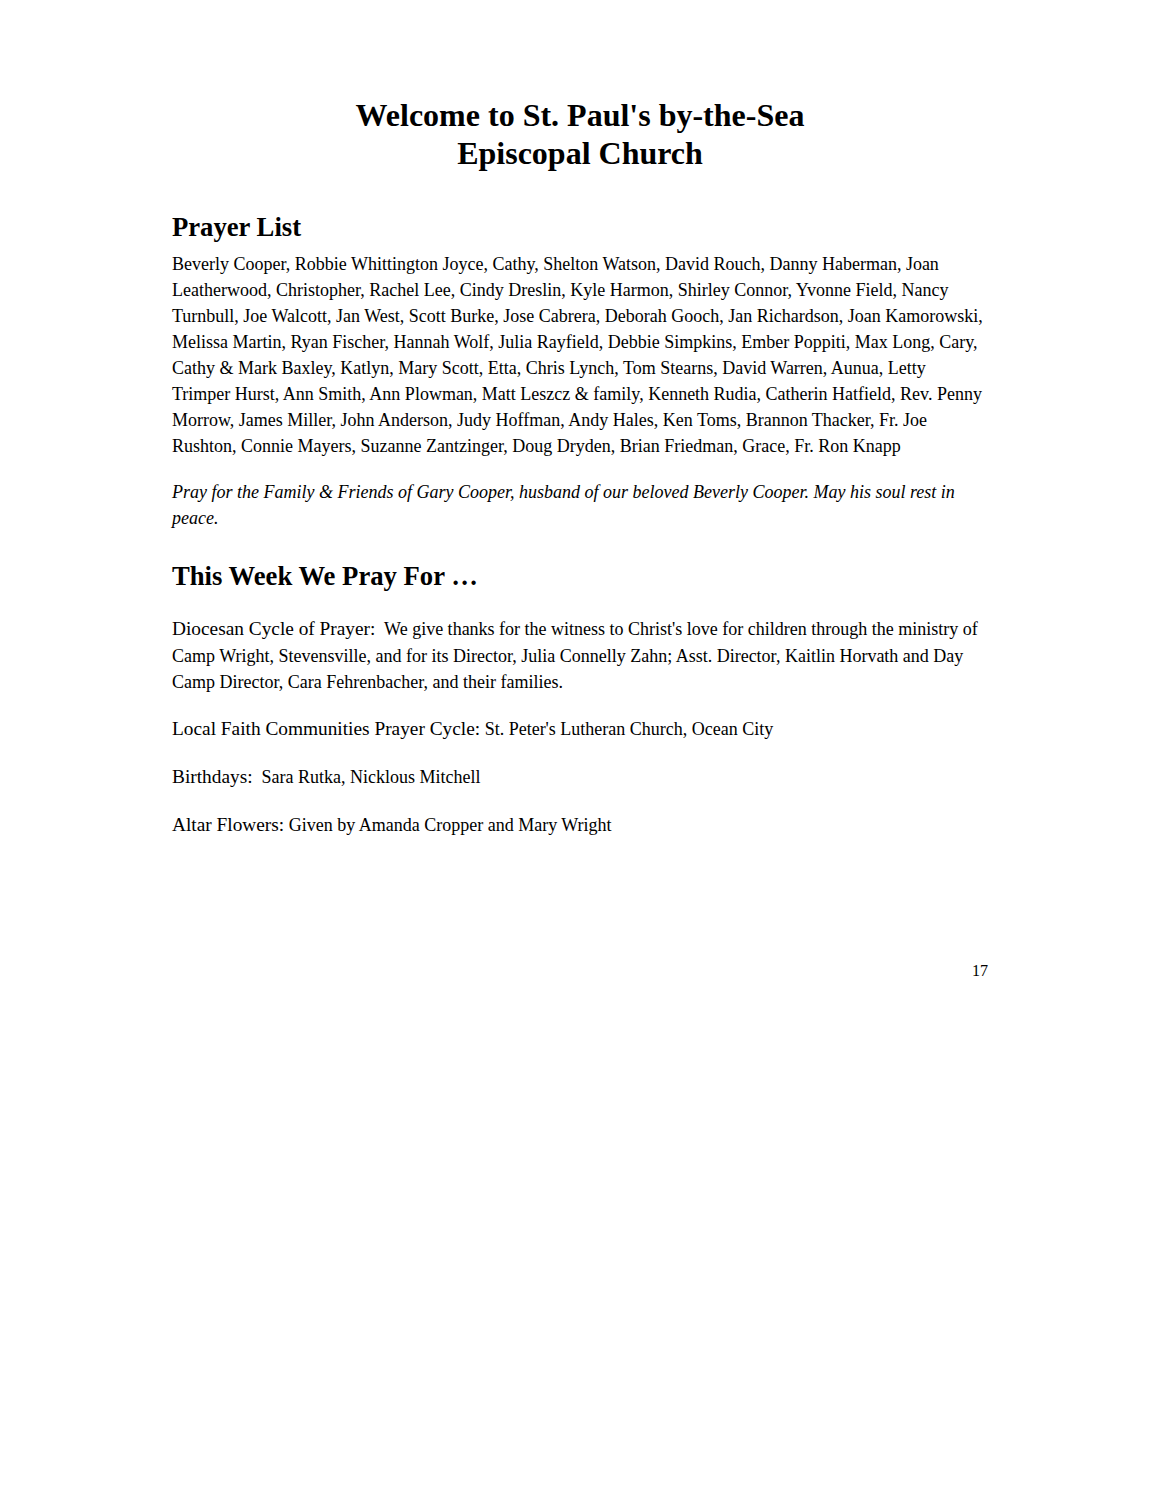Welcome to St. Paul's by-the-Sea
Episcopal Church
Prayer List
Beverly Cooper, Robbie Whittington Joyce, Cathy, Shelton Watson, David Rouch, Danny Haberman, Joan Leatherwood, Christopher, Rachel Lee, Cindy Dreslin, Kyle Harmon, Shirley Connor, Yvonne Field, Nancy Turnbull, Joe Walcott, Jan West, Scott Burke, Jose Cabrera, Deborah Gooch, Jan Richardson, Joan Kamorowski, Melissa Martin, Ryan Fischer, Hannah Wolf, Julia Rayfield, Debbie Simpkins, Ember Poppiti, Max Long, Cary, Cathy & Mark Baxley, Katlyn, Mary Scott, Etta, Chris Lynch, Tom Stearns, David Warren, Aunua, Letty Trimper Hurst, Ann Smith, Ann Plowman, Matt Leszcz & family, Kenneth Rudia, Catherin Hatfield, Rev. Penny Morrow, James Miller, John Anderson, Judy Hoffman, Andy Hales, Ken Toms, Brannon Thacker, Fr. Joe Rushton, Connie Mayers, Suzanne Zantzinger, Doug Dryden, Brian Friedman, Grace, Fr. Ron Knapp
Pray for the Family & Friends of Gary Cooper, husband of our beloved Beverly Cooper. May his soul rest in peace.
This Week We Pray For …
Diocesan Cycle of Prayer:
We give thanks for the witness to Christ's love for children through the ministry of Camp Wright, Stevensville, and for its Director, Julia Connelly Zahn; Asst. Director, Kaitlin Horvath and Day Camp Director, Cara Fehrenbacher, and their families.
Local Faith Communities Prayer Cycle:
St. Peter's Lutheran Church, Ocean City
Birthdays:
Sara Rutka, Nicklous Mitchell
Altar Flowers:
Given by Amanda Cropper and Mary Wright
17